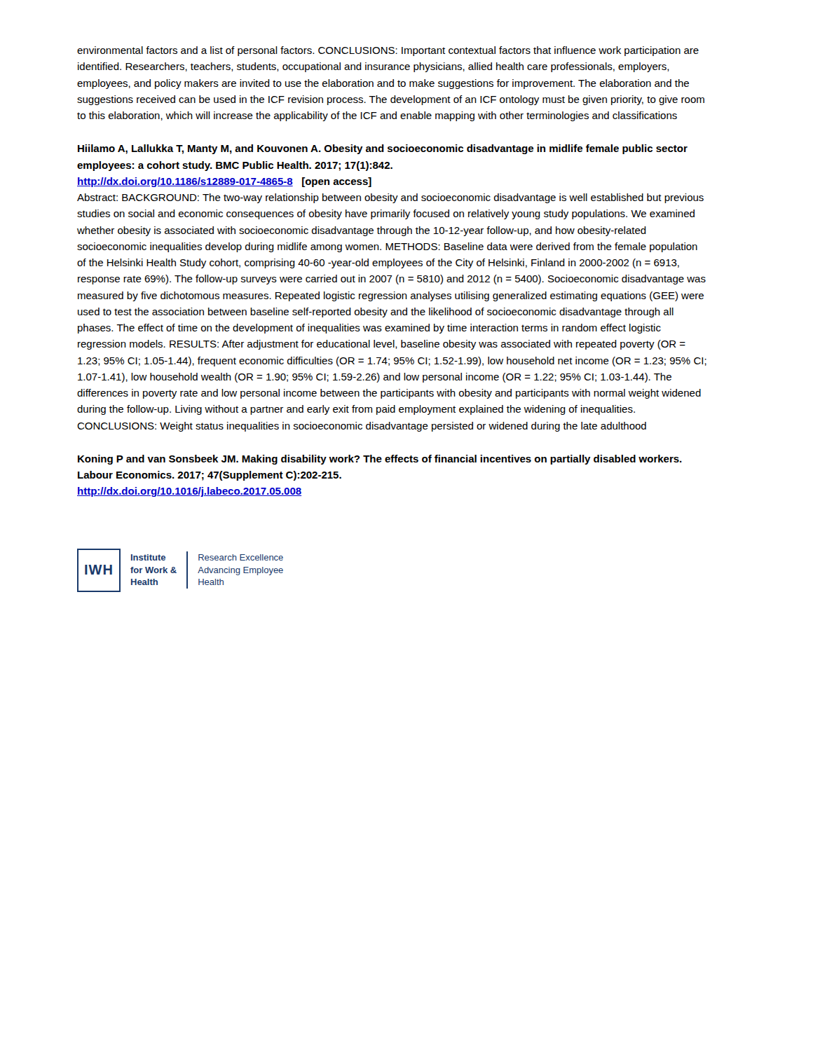environmental factors and a list of personal factors. CONCLUSIONS: Important contextual factors that influence work participation are identified. Researchers, teachers, students, occupational and insurance physicians, allied health care professionals, employers, employees, and policy makers are invited to use the elaboration and to make suggestions for improvement. The elaboration and the suggestions received can be used in the ICF revision process. The development of an ICF ontology must be given priority, to give room to this elaboration, which will increase the applicability of the ICF and enable mapping with other terminologies and classifications
Hiilamo A, Lallukka T, Manty M, and Kouvonen A. Obesity and socioeconomic disadvantage in midlife female public sector employees: a cohort study. BMC Public Health. 2017; 17(1):842.
http://dx.doi.org/10.1186/s12889-017-4865-8 [open access]
Abstract: BACKGROUND: The two-way relationship between obesity and socioeconomic disadvantage is well established but previous studies on social and economic consequences of obesity have primarily focused on relatively young study populations. We examined whether obesity is associated with socioeconomic disadvantage through the 10-12-year follow-up, and how obesity-related socioeconomic inequalities develop during midlife among women. METHODS: Baseline data were derived from the female population of the Helsinki Health Study cohort, comprising 40-60 -year-old employees of the City of Helsinki, Finland in 2000-2002 (n = 6913, response rate 69%). The follow-up surveys were carried out in 2007 (n = 5810) and 2012 (n = 5400). Socioeconomic disadvantage was measured by five dichotomous measures. Repeated logistic regression analyses utilising generalized estimating equations (GEE) were used to test the association between baseline self-reported obesity and the likelihood of socioeconomic disadvantage through all phases. The effect of time on the development of inequalities was examined by time interaction terms in random effect logistic regression models. RESULTS: After adjustment for educational level, baseline obesity was associated with repeated poverty (OR = 1.23; 95% CI; 1.05-1.44), frequent economic difficulties (OR = 1.74; 95% CI; 1.52-1.99), low household net income (OR = 1.23; 95% CI; 1.07-1.41), low household wealth (OR = 1.90; 95% CI; 1.59-2.26) and low personal income (OR = 1.22; 95% CI; 1.03-1.44). The differences in poverty rate and low personal income between the participants with obesity and participants with normal weight widened during the follow-up. Living without a partner and early exit from paid employment explained the widening of inequalities. CONCLUSIONS: Weight status inequalities in socioeconomic disadvantage persisted or widened during the late adulthood
Koning P and van Sonsbeek JM. Making disability work? The effects of financial incentives on partially disabled workers. Labour Economics. 2017; 47(Supplement C):202-215.
http://dx.doi.org/10.1016/j.labeco.2017.05.008
IWH
Institute
for Work &
Health
Research Excellence
Advancing Employee
Health